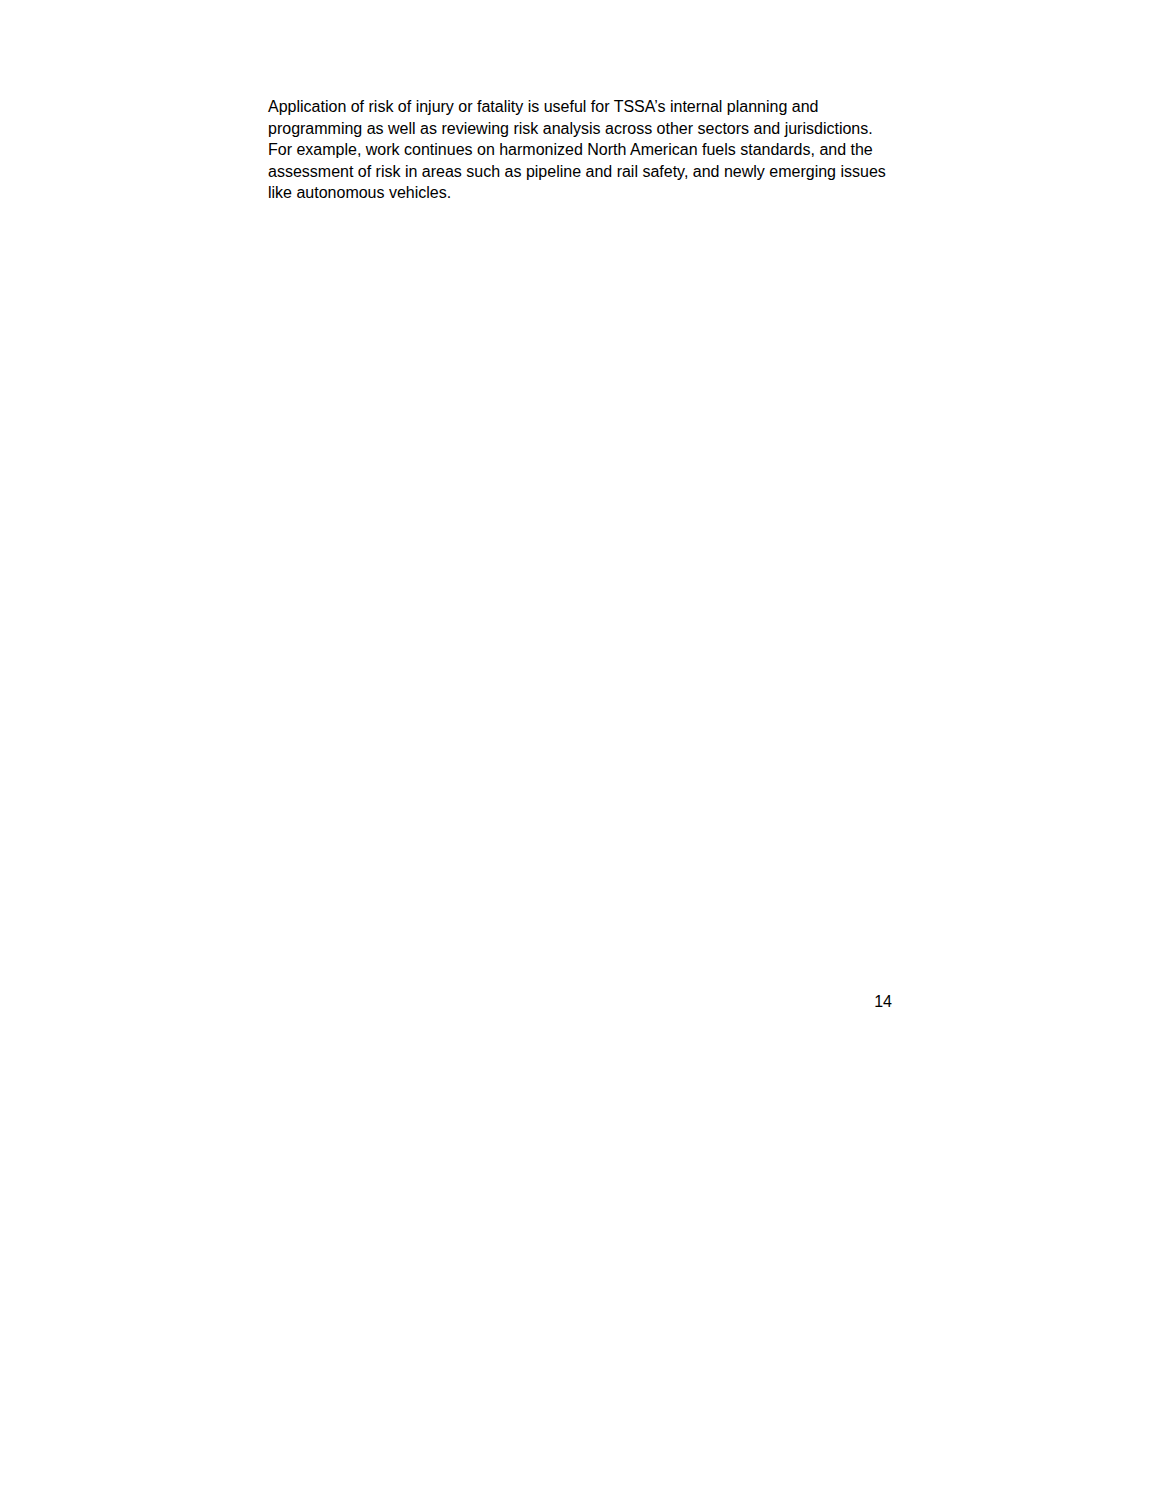Application of risk of injury or fatality is useful for TSSA’s internal planning and programming as well as reviewing risk analysis across other sectors and jurisdictions. For example, work continues on harmonized North American fuels standards, and the assessment of risk in areas such as pipeline and rail safety, and newly emerging issues like autonomous vehicles.
14